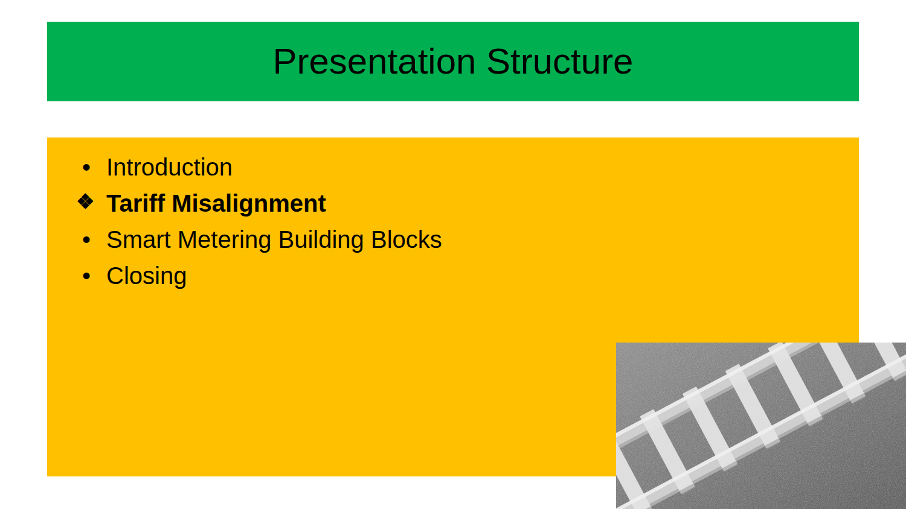Presentation Structure
•Introduction
❖Tariff Misalignment
•Smart Metering Building Blocks
•Closing